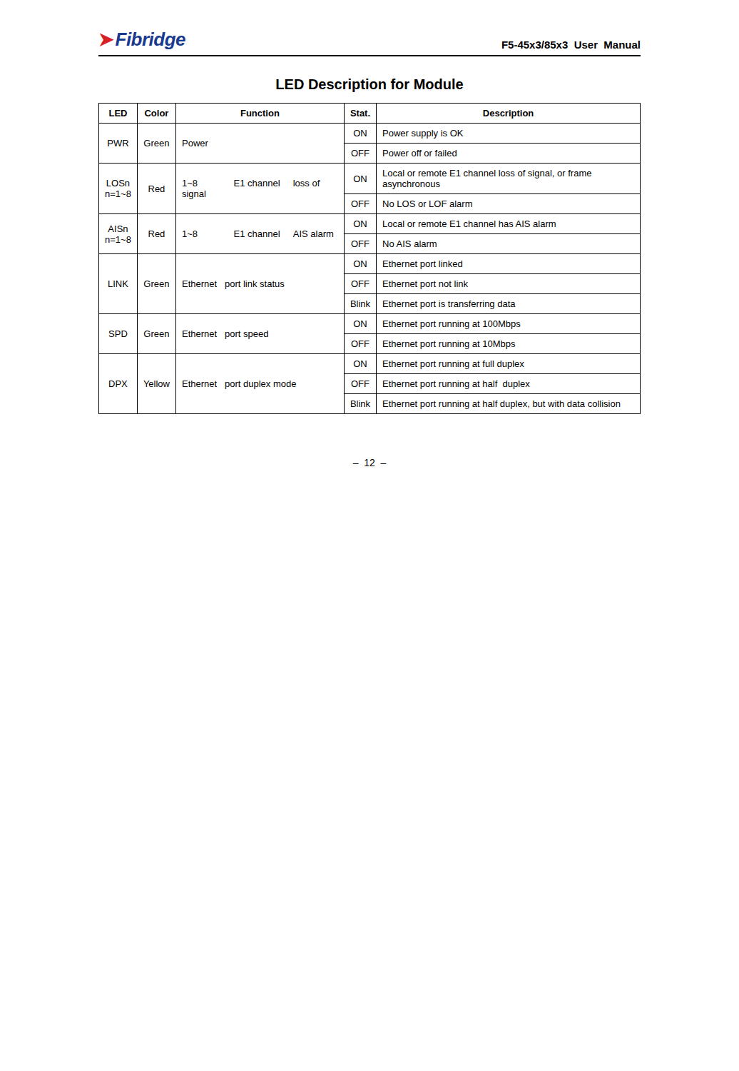➤Fibridge
F5-45x3/85x3 User Manual
LED Description for Module
| LED | Color | Function | Stat. | Description |
| --- | --- | --- | --- | --- |
| PWR | Green | Power | ON | Power supply is OK |
| OFF | Power off or failed |
| LOSn n=1~8 | Red | 1~8 E1 channel loss of signal | ON | Local or remote E1 channel loss of signal, or frame asynchronous |
| OFF | No LOS or LOF alarm |
| AISn n=1~8 | Red | 1~8 E1 channel AIS alarm | ON | Local or remote E1 channel has AIS alarm |
| OFF | No AIS alarm |
| LINK | Green | Ethernet port link status | ON | Ethernet port linked |
| OFF | Ethernet port not link |
| Blink | Ethernet port is transferring data |
| SPD | Green | Ethernet port speed | ON | Ethernet port running at 100Mbps |
| OFF | Ethernet port running at 10Mbps |
| DPX | Yellow | Ethernet port duplex mode | ON | Ethernet port running at full duplex |
| OFF | Ethernet port running at half duplex |
| Blink | Ethernet port running at half duplex, but with data collision |
– 12 –